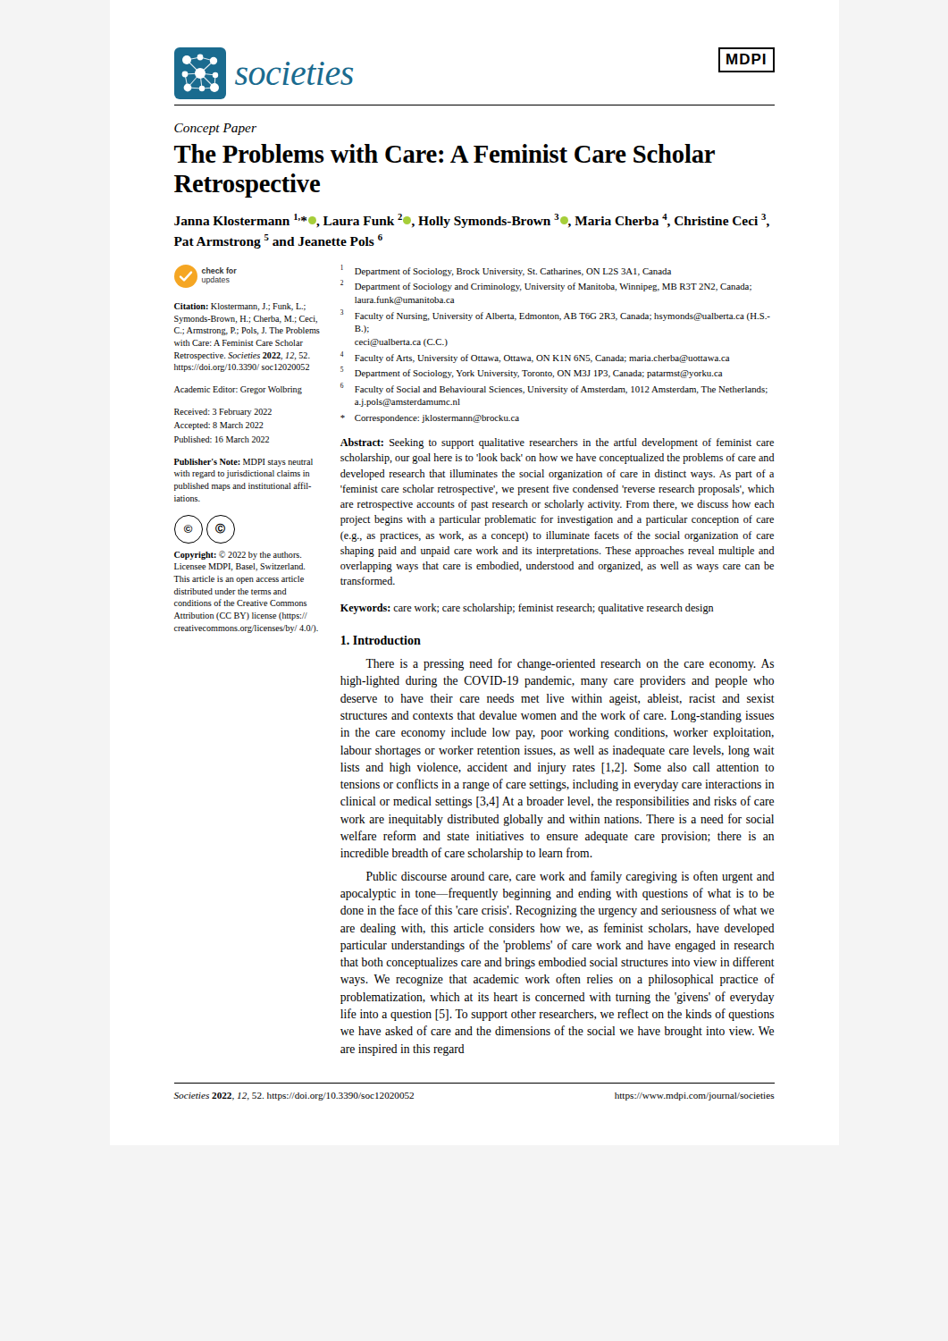societies
MDPI
Concept Paper
The Problems with Care: A Feminist Care Scholar Retrospective
Janna Klostermann 1,* , Laura Funk 2 , Holly Symonds-Brown 3 , Maria Cherba 4, Christine Ceci 3,
Pat Armstrong 5 and Jeanette Pols 6
check for updates
Citation: Klostermann, J.; Funk, L.; Symonds-Brown, H.; Cherba, M.; Ceci, C.; Armstrong, P.; Pols, J. The Problems with Care: A Feminist Care Scholar Retrospective. Societies 2022, 12, 52. https://doi.org/10.3390/ soc12020052
Academic Editor: Gregor Wolbring
Received: 3 February 2022
Accepted: 8 March 2022
Published: 16 March 2022
Publisher's Note: MDPI stays neutral with regard to jurisdictional claims in published maps and institutional affil- iations.
©
Ⓒ
Copyright: © 2022 by the authors. Licensee MDPI, Basel, Switzerland. This article is an open access article distributed under the terms and conditions of the Creative Commons Attribution (CC BY) license (https:// creativecommons.org/licenses/by/ 4.0/).
| 1 | Department of Sociology, Brock University, St. Catharines, ON L2S 3A1, Canada |
| 2 | Department of Sociology and Criminology, University of Manitoba, Winnipeg, MB R3T 2N2, Canada; laura.funk@umanitoba.ca |
| 3 | Faculty of Nursing, University of Alberta, Edmonton, AB T6G 2R3, Canada; hsymonds@ualberta.ca (H.S.-B.); ceci@ualberta.ca (C.C.) |
| 4 | Faculty of Arts, University of Ottawa, Ottawa, ON K1N 6N5, Canada; maria.cherba@uottawa.ca |
| 5 | Department of Sociology, York University, Toronto, ON M3J 1P3, Canada; patarmst@yorku.ca |
| 6 | Faculty of Social and Behavioural Sciences, University of Amsterdam, 1012 Amsterdam, The Netherlands; a.j.pols@amsterdamumc.nl |
| * | Correspondence: jklostermann@brocku.ca |
Abstract: Seeking to support qualitative researchers in the artful development of feminist care scholarship, our goal here is to 'look back' on how we have conceptualized the problems of care and developed research that illuminates the social organization of care in distinct ways. As part of a 'feminist care scholar retrospective', we present five condensed 'reverse research proposals', which are retrospective accounts of past research or scholarly activity. From there, we discuss how each project begins with a particular problematic for investigation and a particular conception of care (e.g., as practices, as work, as a concept) to illuminate facets of the social organization of care shaping paid and unpaid care work and its interpretations. These approaches reveal multiple and overlapping ways that care is embodied, understood and organized, as well as ways care can be transformed.
Keywords: care work; care scholarship; feminist research; qualitative research design
1. Introduction
There is a pressing need for change-oriented research on the care economy. As high-lighted during the COVID-19 pandemic, many care providers and people who deserve to have their care needs met live within ageist, ableist, racist and sexist structures and contexts that devalue women and the work of care. Long-standing issues in the care economy include low pay, poor working conditions, worker exploitation, labour shortages or worker retention issues, as well as inadequate care levels, long wait lists and high violence, accident and injury rates [1,2]. Some also call attention to tensions or conflicts in a range of care settings, including in everyday care interactions in clinical or medical settings [3,4] At a broader level, the responsibilities and risks of care work are inequitably distributed globally and within nations. There is a need for social welfare reform and state initiatives to ensure adequate care provision; there is an incredible breadth of care scholarship to learn from.
Public discourse around care, care work and family caregiving is often urgent and apocalyptic in tone—frequently beginning and ending with questions of what is to be done in the face of this 'care crisis'. Recognizing the urgency and seriousness of what we are dealing with, this article considers how we, as feminist scholars, have developed particular understandings of the 'problems' of care work and have engaged in research that both conceptualizes care and brings embodied social structures into view in different ways. We recognize that academic work often relies on a philosophical practice of problematization, which at its heart is concerned with turning the 'givens' of everyday life into a question [5]. To support other researchers, we reflect on the kinds of questions we have asked of care and the dimensions of the social we have brought into view. We are inspired in this regard
Societies 2022, 12, 52. https://doi.org/10.3390/soc12020052
https://www.mdpi.com/journal/societies